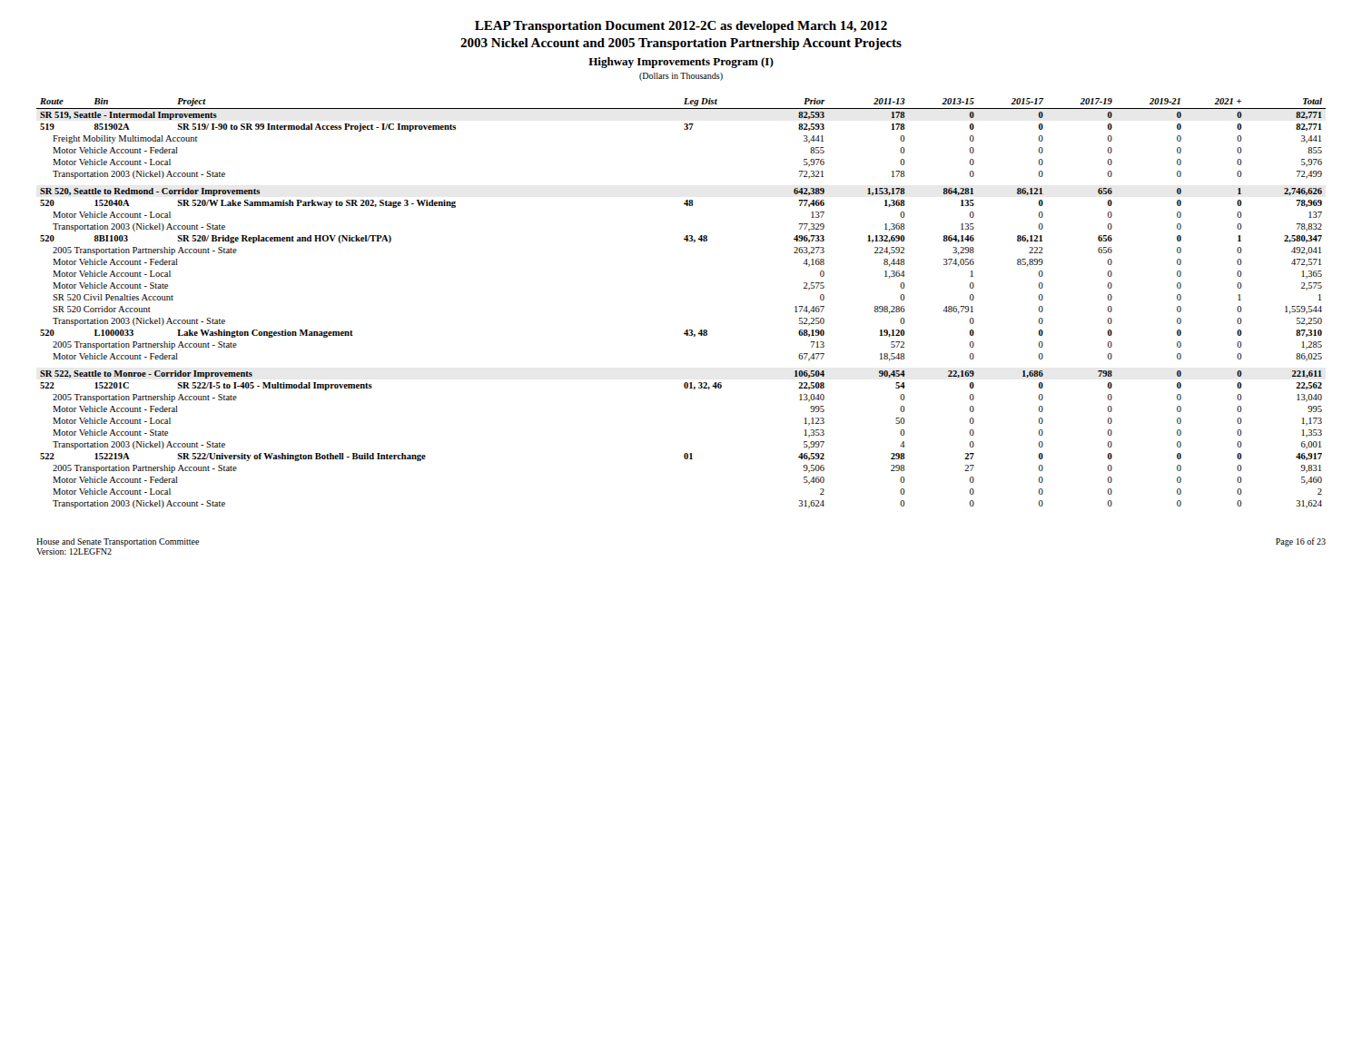LEAP Transportation Document 2012-2C as developed March 14, 2012
2003 Nickel Account and 2005 Transportation Partnership Account Projects
Highway Improvements Program (I)
(Dollars in Thousands)
| Route | Bin | Project | Leg Dist | Prior | 2011-13 | 2013-15 | 2015-17 | 2017-19 | 2019-21 | 2021 + | Total |
| --- | --- | --- | --- | --- | --- | --- | --- | --- | --- | --- | --- |
| SR 519, Seattle - Intermodal Improvements | 82,593 | 178 | 0 | 0 | 0 | 0 | 0 | 82,771 |
| 519 | 851902A | SR 519/ I-90 to SR 99 Intermodal Access Project - I/C Improvements | 37 | 82,593 | 178 | 0 | 0 | 0 | 0 | 0 | 82,771 |
| Freight Mobility Multimodal Account | | 3,441 | 0 | 0 | 0 | 0 | 0 | 0 | 3,441 |
| Motor Vehicle Account - Federal | | 855 | 0 | 0 | 0 | 0 | 0 | 0 | 855 |
| Motor Vehicle Account - Local | | 5,976 | 0 | 0 | 0 | 0 | 0 | 0 | 5,976 |
| Transportation 2003 (Nickel) Account - State | | 72,321 | 178 | 0 | 0 | 0 | 0 | 0 | 72,499 |
| SR 520, Seattle to Redmond - Corridor Improvements | 642,389 | 1,153,178 | 864,281 | 86,121 | 656 | 0 | 1 | 2,746,626 |
| 520 | 152040A | SR 520/W Lake Sammamish Parkway to SR 202, Stage 3 - Widening | 48 | 77,466 | 1,368 | 135 | 0 | 0 | 0 | 0 | 78,969 |
| Motor Vehicle Account - Local | | 137 | 0 | 0 | 0 | 0 | 0 | 0 | 137 |
| Transportation 2003 (Nickel) Account - State | | 77,329 | 1,368 | 135 | 0 | 0 | 0 | 0 | 78,832 |
| 520 | 8BI1003 | SR 520/ Bridge Replacement and HOV (Nickel/TPA) | 43, 48 | 496,733 | 1,132,690 | 864,146 | 86,121 | 656 | 0 | 1 | 2,580,347 |
| 2005 Transportation Partnership Account - State | | 263,273 | 224,592 | 3,298 | 222 | 656 | 0 | 0 | 492,041 |
| Motor Vehicle Account - Federal | | 4,168 | 8,448 | 374,056 | 85,899 | 0 | 0 | 0 | 472,571 |
| Motor Vehicle Account - Local | | 0 | 1,364 | 1 | 0 | 0 | 0 | 0 | 1,365 |
| Motor Vehicle Account - State | | 2,575 | 0 | 0 | 0 | 0 | 0 | 0 | 2,575 |
| SR 520 Civil Penalties Account | | 0 | 0 | 0 | 0 | 0 | 0 | 1 | 1 |
| SR 520 Corridor Account | | 174,467 | 898,286 | 486,791 | 0 | 0 | 0 | 0 | 1,559,544 |
| Transportation 2003 (Nickel) Account - State | | 52,250 | 0 | 0 | 0 | 0 | 0 | 0 | 52,250 |
| 520 | L1000033 | Lake Washington Congestion Management | 43, 48 | 68,190 | 19,120 | 0 | 0 | 0 | 0 | 0 | 87,310 |
| 2005 Transportation Partnership Account - State | | 713 | 572 | 0 | 0 | 0 | 0 | 0 | 1,285 |
| Motor Vehicle Account - Federal | | 67,477 | 18,548 | 0 | 0 | 0 | 0 | 0 | 86,025 |
| SR 522, Seattle to Monroe - Corridor Improvements | 106,504 | 90,454 | 22,169 | 1,686 | 798 | 0 | 0 | 221,611 |
| 522 | 152201C | SR 522/I-5 to I-405 - Multimodal Improvements | 01, 32, 46 | 22,508 | 54 | 0 | 0 | 0 | 0 | 0 | 22,562 |
| 2005 Transportation Partnership Account - State | | 13,040 | 0 | 0 | 0 | 0 | 0 | 0 | 13,040 |
| Motor Vehicle Account - Federal | | 995 | 0 | 0 | 0 | 0 | 0 | 0 | 995 |
| Motor Vehicle Account - Local | | 1,123 | 50 | 0 | 0 | 0 | 0 | 0 | 1,173 |
| Motor Vehicle Account - State | | 1,353 | 0 | 0 | 0 | 0 | 0 | 0 | 1,353 |
| Transportation 2003 (Nickel) Account - State | | 5,997 | 4 | 0 | 0 | 0 | 0 | 0 | 6,001 |
| 522 | 152219A | SR 522/University of Washington Bothell - Build Interchange | 01 | 46,592 | 298 | 27 | 0 | 0 | 0 | 0 | 46,917 |
| 2005 Transportation Partnership Account - State | | 9,506 | 298 | 27 | 0 | 0 | 0 | 0 | 9,831 |
| Motor Vehicle Account - Federal | | 5,460 | 0 | 0 | 0 | 0 | 0 | 0 | 5,460 |
| Motor Vehicle Account - Local | | 2 | 0 | 0 | 0 | 0 | 0 | 0 | 2 |
| Transportation 2003 (Nickel) Account - State | | 31,624 | 0 | 0 | 0 | 0 | 0 | 0 | 31,624 |
House and Senate Transportation Committee
Version: 12LEGFN2
Page 16 of 23